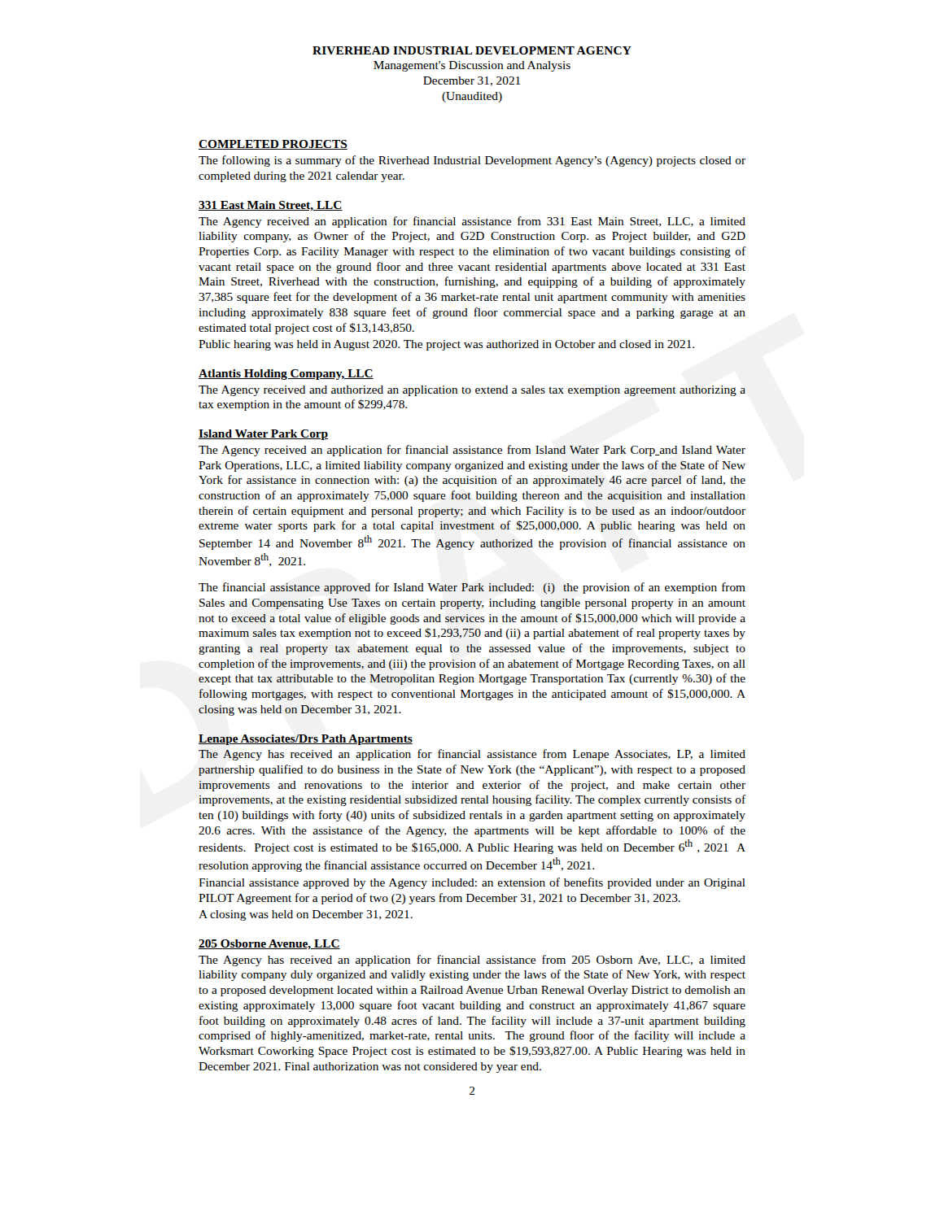DRAFT
RIVERHEAD INDUSTRIAL DEVELOPMENT AGENCY
Management's Discussion and Analysis
December 31, 2021
(Unaudited)
Completed Projects
The following is a summary of the Riverhead Industrial Development Agency’s (Agency) projects closed or completed during the 2021 calendar year.
331 East Main Street, LLC
The Agency received an application for financial assistance from 331 East Main Street, LLC, a limited liability company, as Owner of the Project, and G2D Construction Corp. as Project builder, and G2D Properties Corp. as Facility Manager with respect to the elimination of two vacant buildings consisting of vacant retail space on the ground floor and three vacant residential apartments above located at 331 East Main Street, Riverhead with the construction, furnishing, and equipping of a building of approximately 37,385 square feet for the development of a 36 market-rate rental unit apartment community with amenities including approximately 838 square feet of ground floor commercial space and a parking garage at an estimated total project cost of $13,143,850.
Public hearing was held in August 2020. The project was authorized in October and closed in 2021.
Atlantis Holding Company, LLC
The Agency received and authorized an application to extend a sales tax exemption agreement authorizing a tax exemption in the amount of $299,478.
Island Water Park Corp
The Agency received an application for financial assistance from Island Water Park Corp and Island Water Park Operations, LLC, a limited liability company organized and existing under the laws of the State of New York for assistance in connection with: (a) the acquisition of an approximately 46 acre parcel of land, the construction of an approximately 75,000 square foot building thereon and the acquisition and installation therein of certain equipment and personal property; and which Facility is to be used as an indoor/outdoor extreme water sports park for a total capital investment of $25,000,000. A public hearing was held on September 14 and November 8th 2021. The Agency authorized the provision of financial assistance on November 8th, 2021.
The financial assistance approved for Island Water Park included: (i) the provision of an exemption from Sales and Compensating Use Taxes on certain property, including tangible personal property in an amount not to exceed a total value of eligible goods and services in the amount of $15,000,000 which will provide a maximum sales tax exemption not to exceed $1,293,750 and (ii) a partial abatement of real property taxes by granting a real property tax abatement equal to the assessed value of the improvements, subject to completion of the improvements, and (iii) the provision of an abatement of Mortgage Recording Taxes, on all except that tax attributable to the Metropolitan Region Mortgage Transportation Tax (currently %.30) of the following mortgages, with respect to conventional Mortgages in the anticipated amount of $15,000,000. A closing was held on December 31, 2021.
Lenape Associates/Drs Path Apartments
The Agency has received an application for financial assistance from Lenape Associates, LP, a limited partnership qualified to do business in the State of New York (the “Applicant”), with respect to a proposed improvements and renovations to the interior and exterior of the project, and make certain other improvements, at the existing residential subsidized rental housing facility. The complex currently consists of ten (10) buildings with forty (40) units of subsidized rentals in a garden apartment setting on approximately 20.6 acres. With the assistance of the Agency, the apartments will be kept affordable to 100% of the residents. Project cost is estimated to be $165,000. A Public Hearing was held on December 6th , 2021 A resolution approving the financial assistance occurred on December 14th, 2021.
Financial assistance approved by the Agency included: an extension of benefits provided under an Original PILOT Agreement for a period of two (2) years from December 31, 2021 to December 31, 2023.
A closing was held on December 31, 2021.
205 Osborne Avenue, LLC
The Agency has received an application for financial assistance from 205 Osborn Ave, LLC, a limited liability company duly organized and validly existing under the laws of the State of New York, with respect to a proposed development located within a Railroad Avenue Urban Renewal Overlay District to demolish an existing approximately 13,000 square foot vacant building and construct an approximately 41,867 square foot building on approximately 0.48 acres of land. The facility will include a 37-unit apartment building comprised of highly-amenitized, market-rate, rental units. The ground floor of the facility will include a Worksmart Coworking Space Project cost is estimated to be $19,593,827.00. A Public Hearing was held in December 2021. Final authorization was not considered by year end.
2